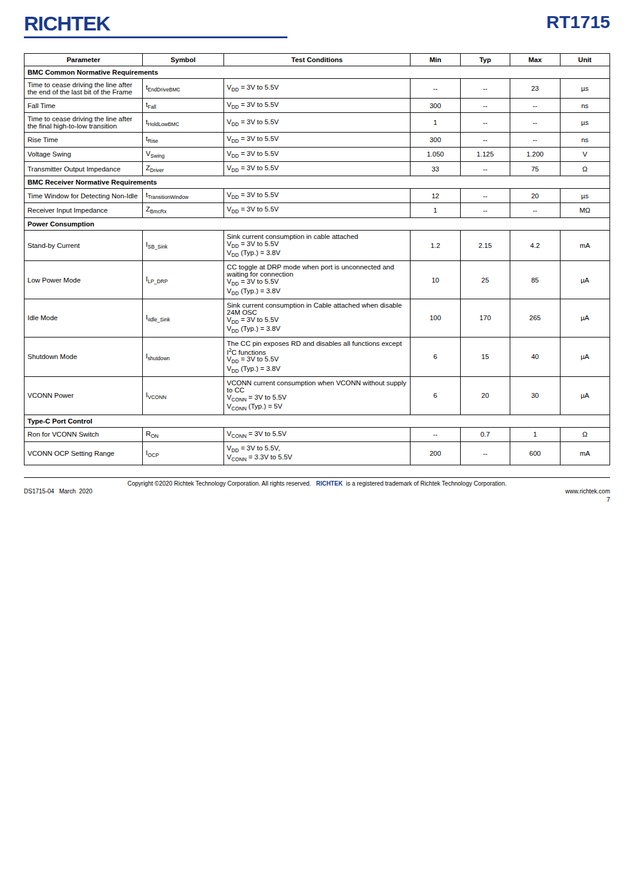RICHTEK
RT1715
| Parameter | Symbol | Test Conditions | Min | Typ | Max | Unit |
| --- | --- | --- | --- | --- | --- | --- |
| BMC Common Normative Requirements |
| Time to cease driving the line after the end of the last bit of the Frame | t EndDriveBMC | V DD = 3V to 5.5V | -- | -- | 23 | µs |
| Fall Time | t Fall | V DD = 3V to 5.5V | 300 | -- | -- | ns |
| Time to cease driving the line after the final high-to-low transition | t HoldLowBMC | V DD = 3V to 5.5V | 1 | -- | -- | µs |
| Rise Time | t Rise | V DD = 3V to 5.5V | 300 | -- | -- | ns |
| Voltage Swing | V Swing | V DD = 3V to 5.5V | 1.050 | 1.125 | 1.200 | V |
| Transmitter Output Impedance | Z Driver | V DD = 3V to 5.5V | 33 | -- | 75 | Ω |
| BMC Receiver Normative Requirements |
| Time Window for Detecting Non-Idle | t TransitionWindow | V DD = 3V to 5.5V | 12 | -- | 20 | µs |
| Receiver Input Impedance | Z BmcRx | V DD = 3V to 5.5V | 1 | -- | -- | MΩ |
| Power Consumption |
| Stand-by Current | I SB_Sink | Sink current consumption in cable attached V DD = 3V to 5.5V V DD (Typ.) = 3.8V | 1.2 | 2.15 | 4.2 | mA |
| Low Power Mode | I LP_DRP | CC toggle at DRP mode when port is unconnected and waiting for connection V DD = 3V to 5.5V V DD (Typ.) = 3.8V | 10 | 25 | 85 | µA |
| Idle Mode | I iIdle_Sink | Sink current consumption in Cable attached when disable 24M OSC V DD = 3V to 5.5V V DD (Typ.) = 3.8V | 100 | 170 | 265 | µA |
| Shutdown Mode | I shutdown | The CC pin exposes RD and disables all functions except I 2 C functions V DD = 3V to 5.5V V DD (Typ.) = 3.8V | 6 | 15 | 40 | µA |
| VCONN Power | I VCONN | VCONN current consumption when VCONN without supply to CC V CONN = 3V to 5.5V V CONN (Typ.) = 5V | 6 | 20 | 30 | µA |
| Type-C Port Control |
| Ron for VCONN Switch | R ON | V CONN = 3V to 5.5V | -- | 0.7 | 1 | Ω |
| VCONN OCP Setting Range | I OCP | V DD = 3V to 5.5V, V CONN = 3.3V to 5.5V | 200 | -- | 600 | mA |
Copyright ©2020 Richtek Technology Corporation. All rights reserved. RICHTEK is a registered trademark of Richtek Technology Corporation.
DS1715-04 March 2020 www.richtek.com
7